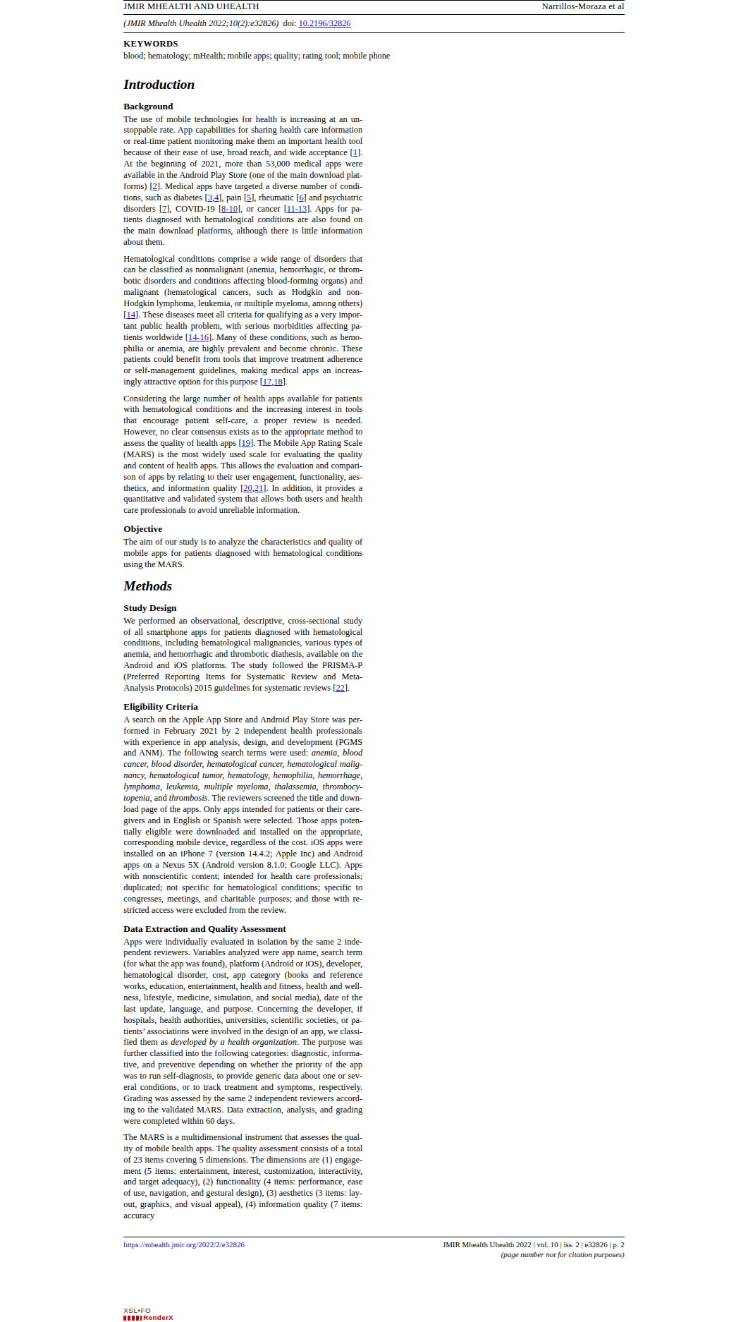JMIR MHEALTH AND UHEALTH
Narrillos-Moraza et al
(JMIR Mhealth Uhealth 2022;10(2):e32826) doi: 10.2196/32826
KEYWORDS
blood; hematology; mHealth; mobile apps; quality; rating tool; mobile phone
Introduction
Background
The use of mobile technologies for health is increasing at an unstoppable rate. App capabilities for sharing health care information or real-time patient monitoring make them an important health tool because of their ease of use, broad reach, and wide acceptance [1]. At the beginning of 2021, more than 53,000 medical apps were available in the Android Play Store (one of the main download platforms) [2]. Medical apps have targeted a diverse number of conditions, such as diabetes [3,4], pain [5], rheumatic [6] and psychiatric disorders [7], COVID-19 [8-10], or cancer [11-13]. Apps for patients diagnosed with hematological conditions are also found on the main download platforms, although there is little information about them.
Hematological conditions comprise a wide range of disorders that can be classified as nonmalignant (anemia, hemorrhagic, or thrombotic disorders and conditions affecting blood-forming organs) and malignant (hematological cancers, such as Hodgkin and non-Hodgkin lymphoma, leukemia, or multiple myeloma, among others) [14]. These diseases meet all criteria for qualifying as a very important public health problem, with serious morbidities affecting patients worldwide [14-16]. Many of these conditions, such as hemophilia or anemia, are highly prevalent and become chronic. These patients could benefit from tools that improve treatment adherence or self-management guidelines, making medical apps an increasingly attractive option for this purpose [17,18].
Considering the large number of health apps available for patients with hematological conditions and the increasing interest in tools that encourage patient self-care, a proper review is needed. However, no clear consensus exists as to the appropriate method to assess the quality of health apps [19]. The Mobile App Rating Scale (MARS) is the most widely used scale for evaluating the quality and content of health apps. This allows the evaluation and comparison of apps by relating to their user engagement, functionality, aesthetics, and information quality [20,21]. In addition, it provides a quantitative and validated system that allows both users and health care professionals to avoid unreliable information.
Objective
The aim of our study is to analyze the characteristics and quality of mobile apps for patients diagnosed with hematological conditions using the MARS.
Methods
Study Design
We performed an observational, descriptive, cross-sectional study of all smartphone apps for patients diagnosed with hematological conditions, including hematological malignancies, various types of anemia, and hemorrhagic and thrombotic diathesis, available on the Android and iOS platforms. The study followed the PRISMA-P (Preferred Reporting Items for Systematic Review and Meta-Analysis Protocols) 2015 guidelines for systematic reviews [22].
Eligibility Criteria
A search on the Apple App Store and Android Play Store was performed in February 2021 by 2 independent health professionals with experience in app analysis, design, and development (PGMS and ANM). The following search terms were used: anemia, blood cancer, blood disorder, hematological cancer, hematological malignancy, hematological tumor, hematology, hemophilia, hemorrhage, lymphoma, leukemia, multiple myeloma, thalassemia, thrombocytopenia, and thrombosis. The reviewers screened the title and download page of the apps. Only apps intended for patients or their caregivers and in English or Spanish were selected. Those apps potentially eligible were downloaded and installed on the appropriate, corresponding mobile device, regardless of the cost. iOS apps were installed on an iPhone 7 (version 14.4.2; Apple Inc) and Android apps on a Nexus 5X (Android version 8.1.0; Google LLC). Apps with nonscientific content; intended for health care professionals; duplicated; not specific for hematological conditions; specific to congresses, meetings, and charitable purposes; and those with restricted access were excluded from the review.
Data Extraction and Quality Assessment
Apps were individually evaluated in isolation by the same 2 independent reviewers. Variables analyzed were app name, search term (for what the app was found), platform (Android or iOS), developer, hematological disorder, cost, app category (books and reference works, education, entertainment, health and fitness, health and wellness, lifestyle, medicine, simulation, and social media), date of the last update, language, and purpose. Concerning the developer, if hospitals, health authorities, universities, scientific societies, or patients’ associations were involved in the design of an app, we classified them as developed by a health organization. The purpose was further classified into the following categories: diagnostic, informative, and preventive depending on whether the priority of the app was to run self-diagnosis, to provide generic data about one or several conditions, or to track treatment and symptoms, respectively. Grading was assessed by the same 2 independent reviewers according to the validated MARS. Data extraction, analysis, and grading were completed within 60 days.
The MARS is a multidimensional instrument that assesses the quality of mobile health apps. The quality assessment consists of a total of 23 items covering 5 dimensions. The dimensions are (1) engagement (5 items: entertainment, interest, customization, interactivity, and target adequacy), (2) functionality (4 items: performance, ease of use, navigation, and gestural design), (3) aesthetics (3 items: layout, graphics, and visual appeal), (4) information quality (7 items: accuracy
https://mhealth.jmir.org/2022/2/e32826
JMIR Mhealth Uhealth 2022 | vol. 10 | iss. 2 | e32826 | p. 2
(page number not for citation purposes)
XSL•FO
RenderX